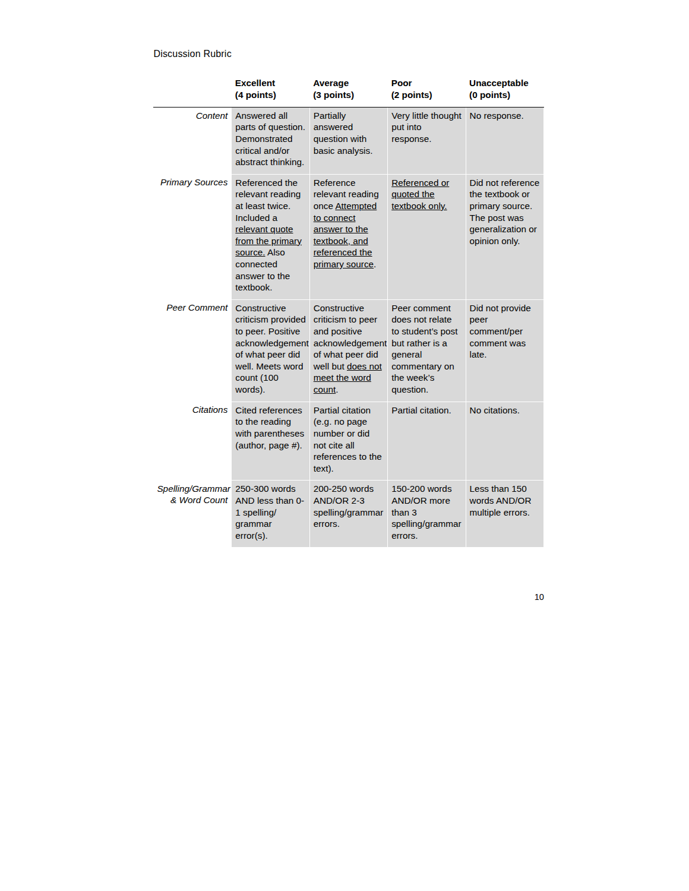Discussion Rubric
| | Excellent (4 points) | Average (3 points) | Poor (2 points) | Unacceptable (0 points) |
| --- | --- | --- | --- | --- |
| Content | Answered all parts of question. Demonstrated critical and/or abstract thinking. | Partially answered question with basic analysis. | Very little thought put into response. | No response. |
| Primary Sources | Referenced the relevant reading at least twice. Included a relevant quote from the primary source. Also connected answer to the textbook. | Reference relevant reading once Attempted to connect answer to the textbook, and referenced the primary source . | Referenced or quoted the textbook only. | Did not reference the textbook or primary source. The post was generalization or opinion only. |
| Peer Comment | Constructive criticism provided to peer. Positive acknowledgement of what peer did well. Meets word count (100 words). | Constructive criticism to peer and positive acknowledgement of what peer did well but does not meet the word count . | Peer comment does not relate to student’s post but rather is a general commentary on the week’s question. | Did not provide peer comment/per comment was late. |
| Citations | Cited references to the reading with parentheses (author, page #). | Partial citation (e.g. no page number or did not cite all references to the text). | Partial citation. | No citations. |
| Spelling/Grammar & Word Count | 250-300 words AND less than 0-1 spelling/ grammar error(s). | 200-250 words AND/OR 2-3 spelling/grammar errors. | 150-200 words AND/OR more than 3 spelling/grammar errors. | Less than 150 words AND/OR multiple errors. |
10